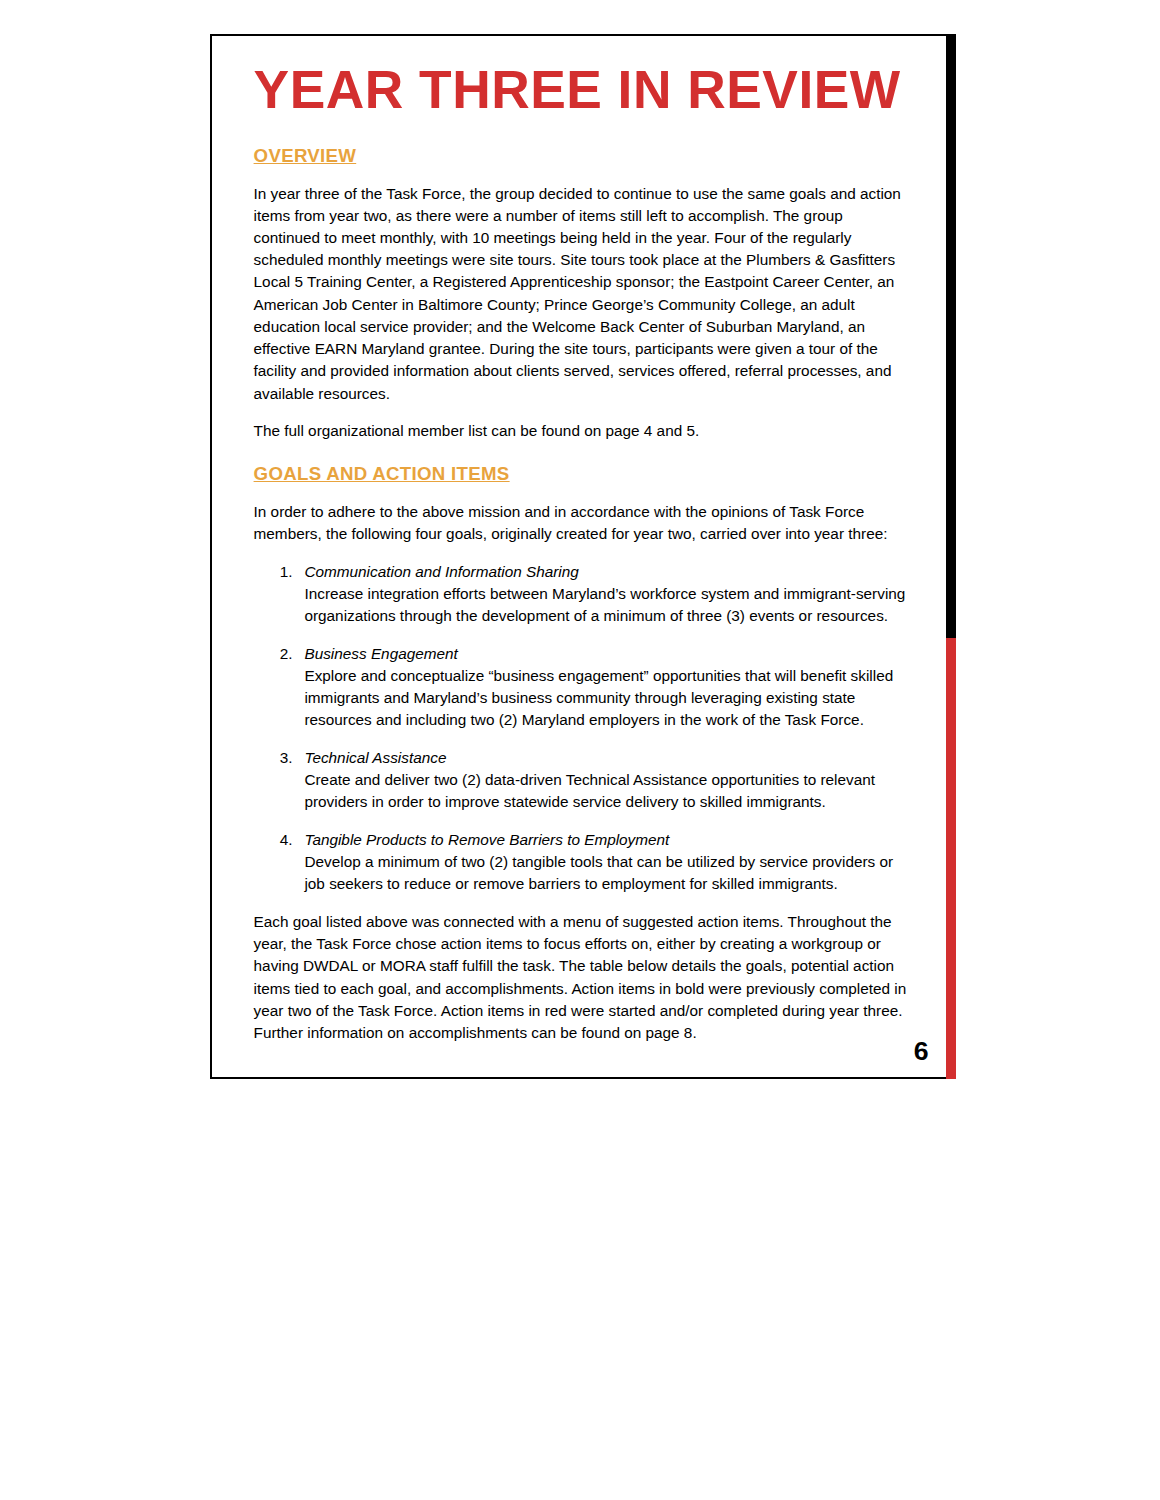YEAR THREE IN REVIEW
OVERVIEW
In year three of the Task Force, the group decided to continue to use the same goals and action items from year two, as there were a number of items still left to accomplish. The group continued to meet monthly, with 10 meetings being held in the year. Four of the regularly scheduled monthly meetings were site tours. Site tours took place at the Plumbers & Gasfitters Local 5 Training Center, a Registered Apprenticeship sponsor; the Eastpoint Career Center, an American Job Center in Baltimore County; Prince George’s Community College, an adult education local service provider; and the Welcome Back Center of Suburban Maryland, an effective EARN Maryland grantee. During the site tours, participants were given a tour of the facility and provided information about clients served, services offered, referral processes, and available resources.
The full organizational member list can be found on page 4 and 5.
GOALS AND ACTION ITEMS
In order to adhere to the above mission and in accordance with the opinions of Task Force members, the following four goals, originally created for year two, carried over into year three:
Communication and Information Sharing Increase integration efforts between Maryland’s workforce system and immigrant-serving organizations through the development of a minimum of three (3) events or resources.
Business Engagement Explore and conceptualize “business engagement” opportunities that will benefit skilled immigrants and Maryland’s business community through leveraging existing state resources and including two (2) Maryland employers in the work of the Task Force.
Technical Assistance Create and deliver two (2) data-driven Technical Assistance opportunities to relevant providers in order to improve statewide service delivery to skilled immigrants.
Tangible Products to Remove Barriers to Employment Develop a minimum of two (2) tangible tools that can be utilized by service providers or job seekers to reduce or remove barriers to employment for skilled immigrants.
Each goal listed above was connected with a menu of suggested action items. Throughout the year, the Task Force chose action items to focus efforts on, either by creating a workgroup or having DWDAL or MORA staff fulfill the task. The table below details the goals, potential action items tied to each goal, and accomplishments. Action items in bold were previously completed in year two of the Task Force. Action items in red were started and/or completed during year three. Further information on accomplishments can be found on page 8.
6